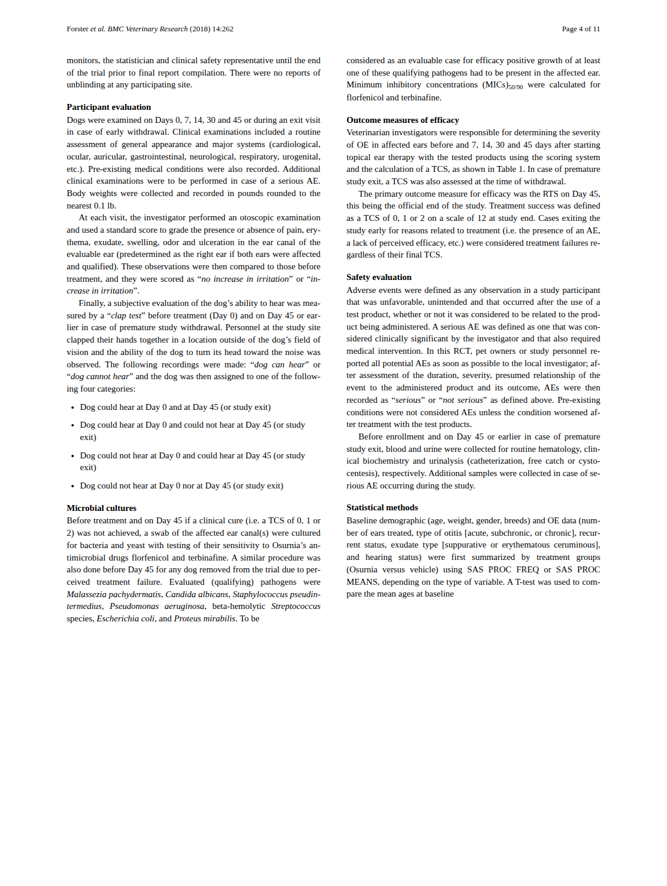Forster et al. BMC Veterinary Research (2018) 14:262 Page 4 of 11
monitors, the statistician and clinical safety representative until the end of the trial prior to final report compilation. There were no reports of unblinding at any participating site.
Participant evaluation
Dogs were examined on Days 0, 7, 14, 30 and 45 or during an exit visit in case of early withdrawal. Clinical examinations included a routine assessment of general appearance and major systems (cardiological, ocular, auricular, gastrointestinal, neurological, respiratory, urogenital, etc.). Pre-existing medical conditions were also recorded. Additional clinical examinations were to be performed in case of a serious AE. Body weights were collected and recorded in pounds rounded to the nearest 0.1 lb.
At each visit, the investigator performed an otoscopic examination and used a standard score to grade the presence or absence of pain, erythema, exudate, swelling, odor and ulceration in the ear canal of the evaluable ear (predetermined as the right ear if both ears were affected and qualified). These observations were then compared to those before treatment, and they were scored as “no increase in irritation” or “increase in irritation”.
Finally, a subjective evaluation of the dog’s ability to hear was measured by a “clap test” before treatment (Day 0) and on Day 45 or earlier in case of premature study withdrawal. Personnel at the study site clapped their hands together in a location outside of the dog’s field of vision and the ability of the dog to turn its head toward the noise was observed. The following recordings were made: “dog can hear” or “dog cannot hear” and the dog was then assigned to one of the following four categories:
Dog could hear at Day 0 and at Day 45 (or study exit)
Dog could hear at Day 0 and could not hear at Day 45 (or study exit)
Dog could not hear at Day 0 and could hear at Day 45 (or study exit)
Dog could not hear at Day 0 nor at Day 45 (or study exit)
Microbial cultures
Before treatment and on Day 45 if a clinical cure (i.e. a TCS of 0, 1 or 2) was not achieved, a swab of the affected ear canal(s) were cultured for bacteria and yeast with testing of their sensitivity to Osurnia’s antimicrobial drugs florfenicol and terbinafine. A similar procedure was also done before Day 45 for any dog removed from the trial due to perceived treatment failure. Evaluated (qualifying) pathogens were Malassezia pachydermatis, Candida albicans, Staphylococcus pseudintermedius, Pseudomonas aeruginosa, beta-hemolytic Streptococcus species, Escherichia coli, and Proteus mirabilis. To be
considered as an evaluable case for efficacy positive growth of at least one of these qualifying pathogens had to be present in the affected ear. Minimum inhibitory concentrations (MICs)50/90 were calculated for florfenicol and terbinafine.
Outcome measures of efficacy
Veterinarian investigators were responsible for determining the severity of OE in affected ears before and 7, 14, 30 and 45 days after starting topical ear therapy with the tested products using the scoring system and the calculation of a TCS, as shown in Table 1. In case of premature study exit, a TCS was also assessed at the time of withdrawal.
The primary outcome measure for efficacy was the RTS on Day 45, this being the official end of the study. Treatment success was defined as a TCS of 0, 1 or 2 on a scale of 12 at study end. Cases exiting the study early for reasons related to treatment (i.e. the presence of an AE, a lack of perceived efficacy, etc.) were considered treatment failures regardless of their final TCS.
Safety evaluation
Adverse events were defined as any observation in a study participant that was unfavorable, unintended and that occurred after the use of a test product, whether or not it was considered to be related to the product being administered. A serious AE was defined as one that was considered clinically significant by the investigator and that also required medical intervention. In this RCT, pet owners or study personnel reported all potential AEs as soon as possible to the local investigator; after assessment of the duration, severity, presumed relationship of the event to the administered product and its outcome, AEs were then recorded as “serious” or “not serious” as defined above. Pre-existing conditions were not considered AEs unless the condition worsened after treatment with the test products.
Before enrollment and on Day 45 or earlier in case of premature study exit, blood and urine were collected for routine hematology, clinical biochemistry and urinalysis (catheterization, free catch or cystocentesis), respectively. Additional samples were collected in case of serious AE occurring during the study.
Statistical methods
Baseline demographic (age, weight, gender, breeds) and OE data (number of ears treated, type of otitis [acute, subchronic, or chronic], recurrent status, exudate type [suppurative or erythematous ceruminous], and hearing status) were first summarized by treatment groups (Osurnia versus vehicle) using SAS PROC FREQ or SAS PROC MEANS, depending on the type of variable. A T-test was used to compare the mean ages at baseline